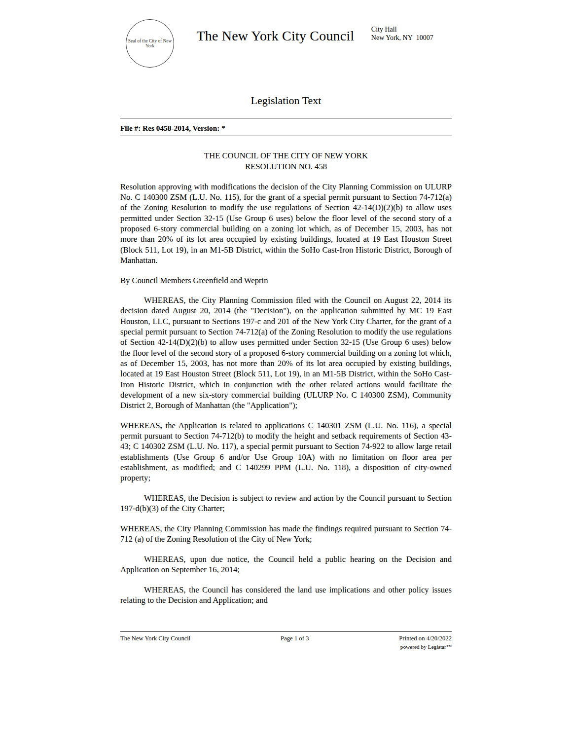Seal of the City of New York
The New York City Council
City Hall
New York, NY 10007
Legislation Text
File #: Res 0458-2014, Version: *
THE COUNCIL OF THE CITY OF NEW YORK RESOLUTION NO. 458
Resolution approving with modifications the decision of the City Planning Commission on ULURP No. C 140300 ZSM (L.U. No. 115), for the grant of a special permit pursuant to Section 74-712(a) of the Zoning Resolution to modify the use regulations of Section 42-14(D)(2)(b) to allow uses permitted under Section 32-15 (Use Group 6 uses) below the floor level of the second story of a proposed 6-story commercial building on a zoning lot which, as of December 15, 2003, has not more than 20% of its lot area occupied by existing buildings, located at 19 East Houston Street (Block 511, Lot 19), in an M1-5B District, within the SoHo Cast-Iron Historic District, Borough of Manhattan.
By Council Members Greenfield and Weprin
WHEREAS, the City Planning Commission filed with the Council on August 22, 2014 its decision dated August 20, 2014 (the "Decision"), on the application submitted by MC 19 East Houston, LLC, pursuant to Sections 197-c and 201 of the New York City Charter, for the grant of a special permit pursuant to Section 74-712(a) of the Zoning Resolution to modify the use regulations of Section 42-14(D)(2)(b) to allow uses permitted under Section 32-15 (Use Group 6 uses) below the floor level of the second story of a proposed 6-story commercial building on a zoning lot which, as of December 15, 2003, has not more than 20% of its lot area occupied by existing buildings, located at 19 East Houston Street (Block 511, Lot 19), in an M1-5B District, within the SoHo Cast-Iron Historic District, which in conjunction with the other related actions would facilitate the development of a new six-story commercial building (ULURP No. C 140300 ZSM), Community District 2, Borough of Manhattan (the "Application");
WHEREAS, the Application is related to applications C 140301 ZSM (L.U. No. 116), a special permit pursuant to Section 74-712(b) to modify the height and setback requirements of Section 43-43; C 140302 ZSM (L.U. No. 117), a special permit pursuant to Section 74-922 to allow large retail establishments (Use Group 6 and/or Use Group 10A) with no limitation on floor area per establishment, as modified; and C 140299 PPM (L.U. No. 118), a disposition of city-owned property;
WHEREAS, the Decision is subject to review and action by the Council pursuant to Section 197-d(b)(3) of the City Charter;
WHEREAS, the City Planning Commission has made the findings required pursuant to Section 74-712 (a) of the Zoning Resolution of the City of New York;
WHEREAS, upon due notice, the Council held a public hearing on the Decision and Application on September 16, 2014;
WHEREAS, the Council has considered the land use implications and other policy issues relating to the Decision and Application; and
The New York City Council
Page 1 of 3
Printed on 4/20/2022
powered by Legistar™